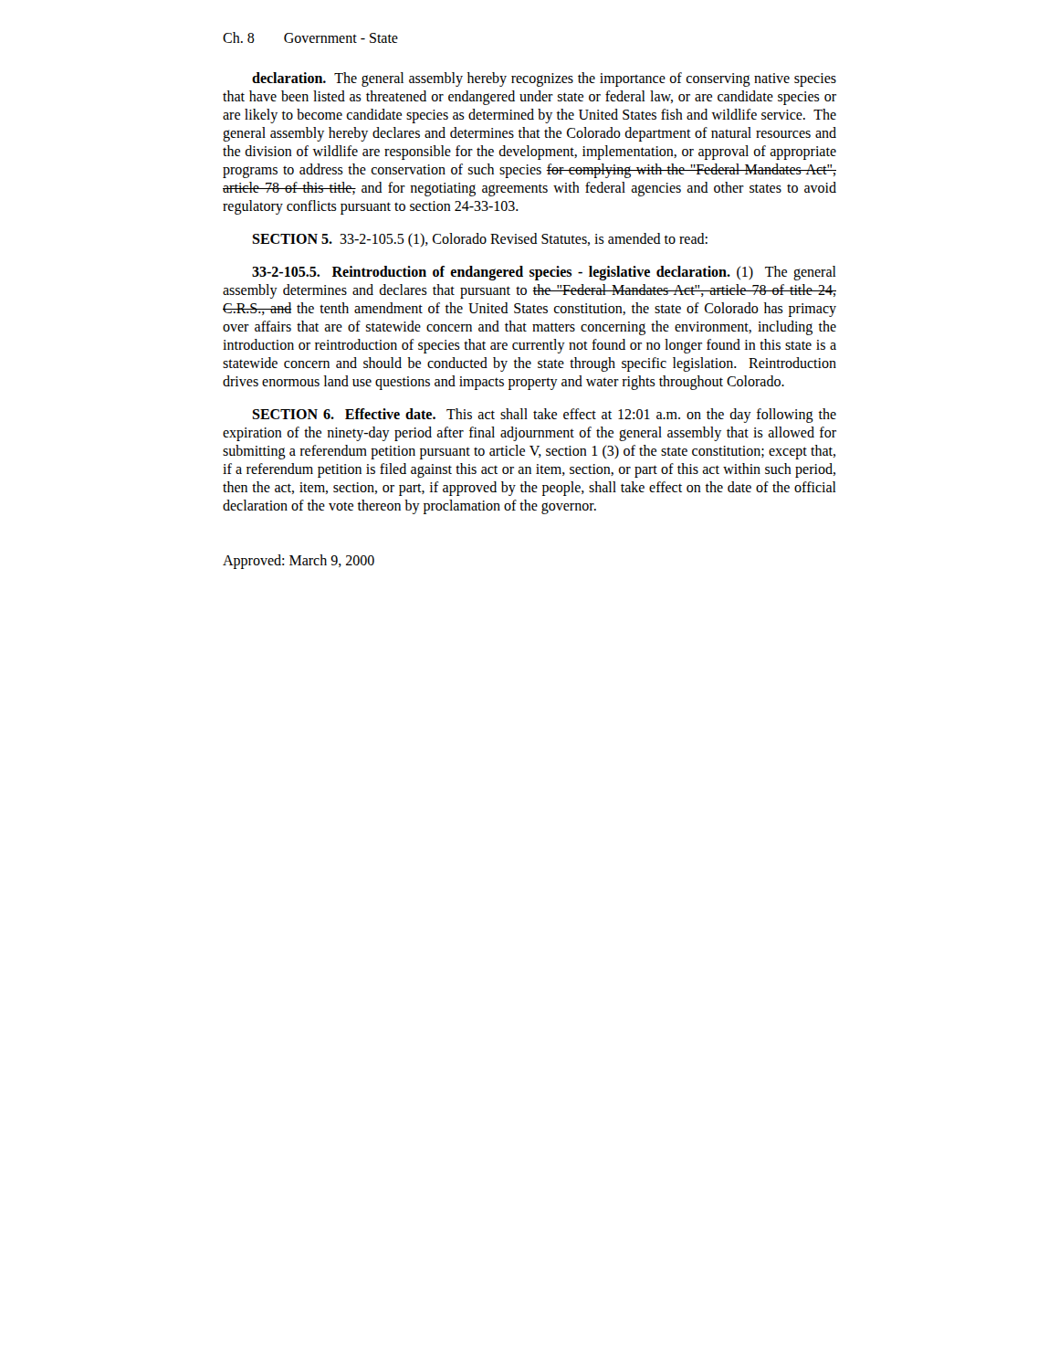Ch. 8 Government - State
declaration. The general assembly hereby recognizes the importance of conserving native species that have been listed as threatened or endangered under state or federal law, or are candidate species or are likely to become candidate species as determined by the United States fish and wildlife service. The general assembly hereby declares and determines that the Colorado department of natural resources and the division of wildlife are responsible for the development, implementation, or approval of appropriate programs to address the conservation of such species for complying with the "Federal Mandates Act", article 78 of this title, and for negotiating agreements with federal agencies and other states to avoid regulatory conflicts pursuant to section 24-33-103.
SECTION 5. 33-2-105.5 (1), Colorado Revised Statutes, is amended to read:
33-2-105.5. Reintroduction of endangered species - legislative declaration. (1) The general assembly determines and declares that pursuant to the "Federal Mandates Act", article 78 of title 24, C.R.S., and the tenth amendment of the United States constitution, the state of Colorado has primacy over affairs that are of statewide concern and that matters concerning the environment, including the introduction or reintroduction of species that are currently not found or no longer found in this state is a statewide concern and should be conducted by the state through specific legislation. Reintroduction drives enormous land use questions and impacts property and water rights throughout Colorado.
SECTION 6. Effective date. This act shall take effect at 12:01 a.m. on the day following the expiration of the ninety-day period after final adjournment of the general assembly that is allowed for submitting a referendum petition pursuant to article V, section 1 (3) of the state constitution; except that, if a referendum petition is filed against this act or an item, section, or part of this act within such period, then the act, item, section, or part, if approved by the people, shall take effect on the date of the official declaration of the vote thereon by proclamation of the governor.
Approved: March 9, 2000